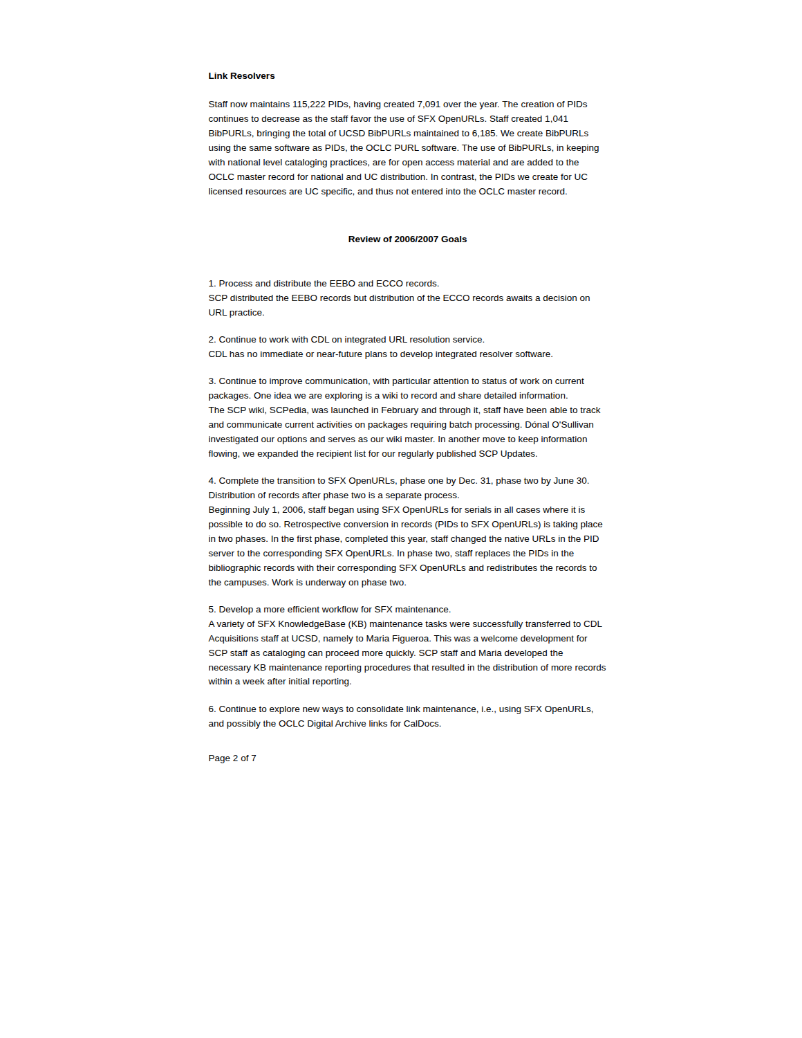Link Resolvers
Staff now maintains 115,222 PIDs, having created 7,091 over the year. The creation of PIDs continues to decrease as the staff favor the use of SFX OpenURLs. Staff created 1,041 BibPURLs, bringing the total of UCSD BibPURLs maintained to 6,185. We create BibPURLs using the same software as PIDs, the OCLC PURL software. The use of BibPURLs, in keeping with national level cataloging practices, are for open access material and are added to the OCLC master record for national and UC distribution. In contrast, the PIDs we create for UC licensed resources are UC specific, and thus not entered into the OCLC master record.
Review of 2006/2007 Goals
1. Process and distribute the EEBO and ECCO records.
SCP distributed the EEBO records but distribution of the ECCO records awaits a decision on URL practice.
2. Continue to work with CDL on integrated URL resolution service.
CDL has no immediate or near-future plans to develop integrated resolver software.
3. Continue to improve communication, with particular attention to status of work on current packages. One idea we are exploring is a wiki to record and share detailed information.
The SCP wiki, SCPedia, was launched in February and through it, staff have been able to track and communicate current activities on packages requiring batch processing. Dónal O'Sullivan investigated our options and serves as our wiki master. In another move to keep information flowing, we expanded the recipient list for our regularly published SCP Updates.
4. Complete the transition to SFX OpenURLs, phase one by Dec. 31, phase two by June 30. Distribution of records after phase two is a separate process.
Beginning July 1, 2006, staff began using SFX OpenURLs for serials in all cases where it is possible to do so. Retrospective conversion in records (PIDs to SFX OpenURLs) is taking place in two phases. In the first phase, completed this year, staff changed the native URLs in the PID server to the corresponding SFX OpenURLs. In phase two, staff replaces the PIDs in the bibliographic records with their corresponding SFX OpenURLs and redistributes the records to the campuses. Work is underway on phase two.
5. Develop a more efficient workflow for SFX maintenance.
A variety of SFX KnowledgeBase (KB) maintenance tasks were successfully transferred to CDL Acquisitions staff at UCSD, namely to Maria Figueroa. This was a welcome development for SCP staff as cataloging can proceed more quickly. SCP staff and Maria developed the necessary KB maintenance reporting procedures that resulted in the distribution of more records within a week after initial reporting.
6. Continue to explore new ways to consolidate link maintenance, i.e., using SFX OpenURLs, and possibly the OCLC Digital Archive links for CalDocs.
Page 2 of 7